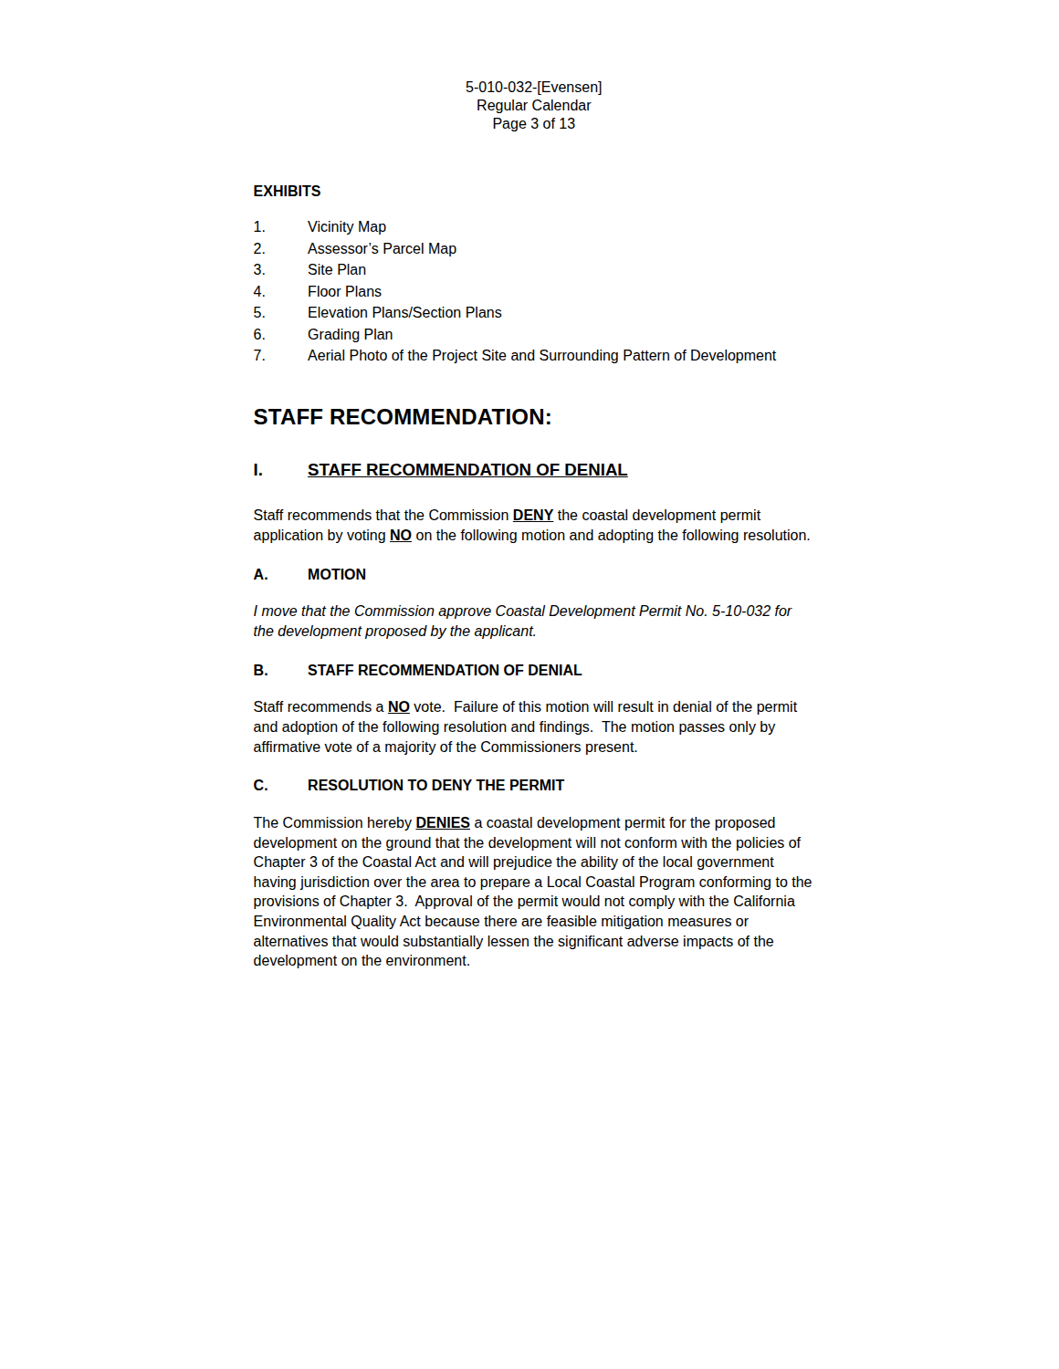5-010-032-[Evensen]
Regular Calendar
Page 3 of 13
EXHIBITS
1. Vicinity Map
2. Assessor’s Parcel Map
3. Site Plan
4. Floor Plans
5. Elevation Plans/Section Plans
6. Grading Plan
7. Aerial Photo of the Project Site and Surrounding Pattern of Development
STAFF RECOMMENDATION:
I. STAFF RECOMMENDATION OF DENIAL
Staff recommends that the Commission DENY the coastal development permit application by voting NO on the following motion and adopting the following resolution.
A. MOTION
I move that the Commission approve Coastal Development Permit No. 5-10-032 for the development proposed by the applicant.
B. STAFF RECOMMENDATION OF DENIAL
Staff recommends a NO vote. Failure of this motion will result in denial of the permit and adoption of the following resolution and findings. The motion passes only by affirmative vote of a majority of the Commissioners present.
C. RESOLUTION TO DENY THE PERMIT
The Commission hereby DENIES a coastal development permit for the proposed development on the ground that the development will not conform with the policies of Chapter 3 of the Coastal Act and will prejudice the ability of the local government having jurisdiction over the area to prepare a Local Coastal Program conforming to the provisions of Chapter 3. Approval of the permit would not comply with the California Environmental Quality Act because there are feasible mitigation measures or alternatives that would substantially lessen the significant adverse impacts of the development on the environment.